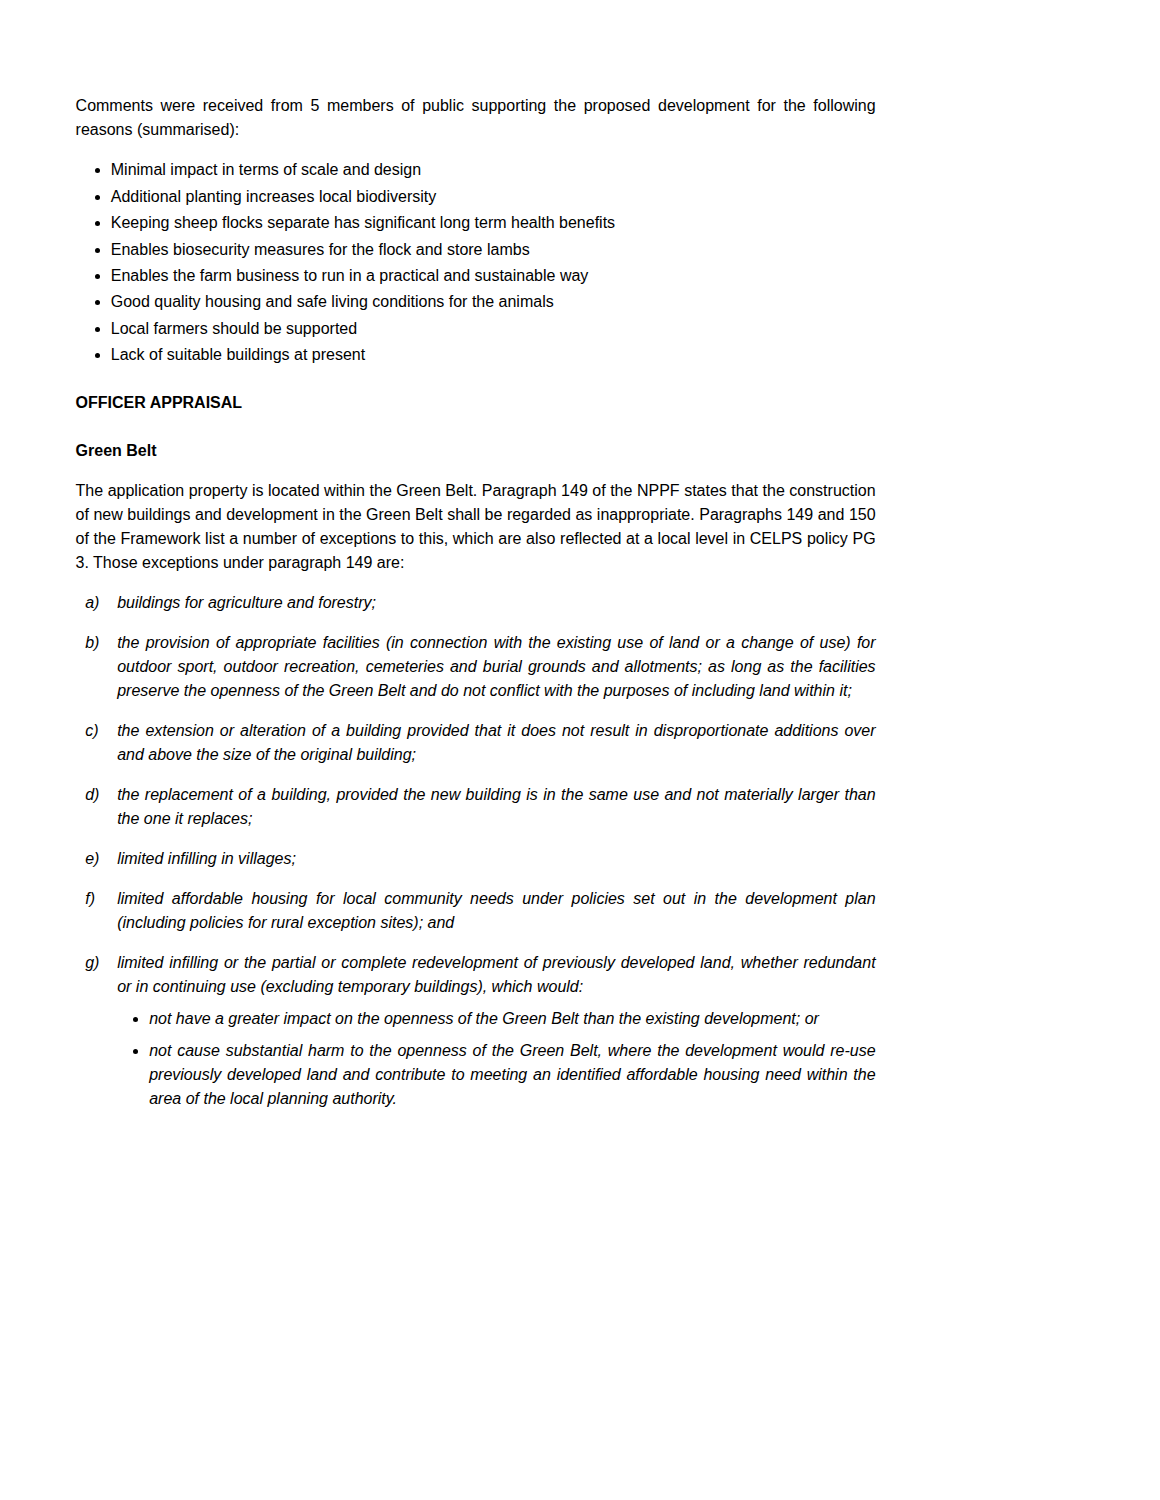Comments were received from 5 members of public supporting the proposed development for the following reasons (summarised):
Minimal impact in terms of scale and design
Additional planting increases local biodiversity
Keeping sheep flocks separate has significant long term health benefits
Enables biosecurity measures for the flock and store lambs
Enables the farm business to run in a practical and sustainable way
Good quality housing and safe living conditions for the animals
Local farmers should be supported
Lack of suitable buildings at present
OFFICER APPRAISAL
Green Belt
The application property is located within the Green Belt. Paragraph 149 of the NPPF states that the construction of new buildings and development in the Green Belt shall be regarded as inappropriate. Paragraphs 149 and 150 of the Framework list a number of exceptions to this, which are also reflected at a local level in CELPS policy PG 3. Those exceptions under paragraph 149 are:
buildings for agriculture and forestry;
the provision of appropriate facilities (in connection with the existing use of land or a change of use) for outdoor sport, outdoor recreation, cemeteries and burial grounds and allotments; as long as the facilities preserve the openness of the Green Belt and do not conflict with the purposes of including land within it;
the extension or alteration of a building provided that it does not result in disproportionate additions over and above the size of the original building;
the replacement of a building, provided the new building is in the same use and not materially larger than the one it replaces;
limited infilling in villages;
limited affordable housing for local community needs under policies set out in the development plan (including policies for rural exception sites); and
limited infilling or the partial or complete redevelopment of previously developed land, whether redundant or in continuing use (excluding temporary buildings), which would:
not have a greater impact on the openness of the Green Belt than the existing development; or
not cause substantial harm to the openness of the Green Belt, where the development would re-use previously developed land and contribute to meeting an identified affordable housing need within the area of the local planning authority.